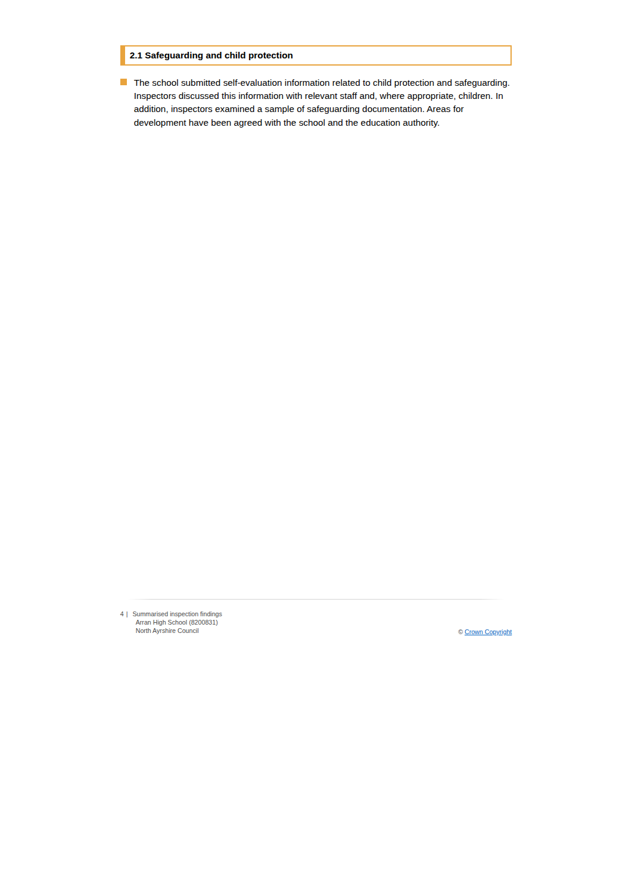2.1 Safeguarding and child protection
The school submitted self-evaluation information related to child protection and safeguarding. Inspectors discussed this information with relevant staff and, where appropriate, children. In addition, inspectors examined a sample of safeguarding documentation. Areas for development have been agreed with the school and the education authority.
4|Summarised inspection findings
Arran High School (8200831)
North Ayrshire Council
© Crown Copyright